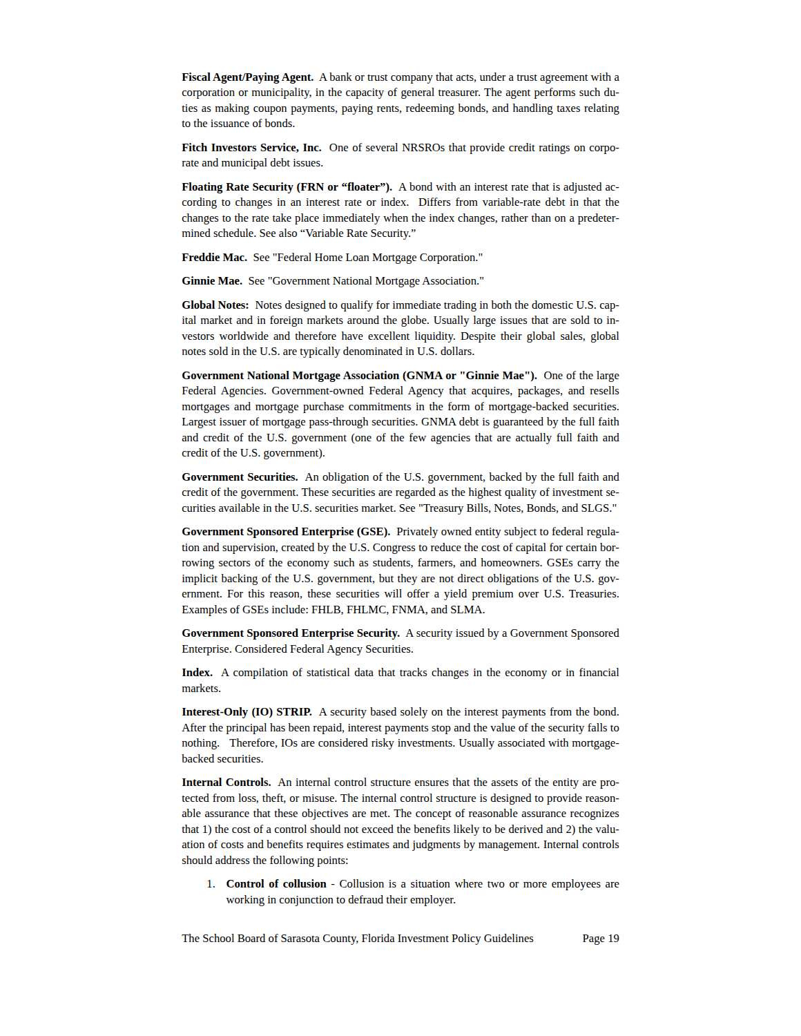Fiscal Agent/Paying Agent. A bank or trust company that acts, under a trust agreement with a corporation or municipality, in the capacity of general treasurer. The agent performs such duties as making coupon payments, paying rents, redeeming bonds, and handling taxes relating to the issuance of bonds.
Fitch Investors Service, Inc. One of several NRSROs that provide credit ratings on corporate and municipal debt issues.
Floating Rate Security (FRN or “floater”). A bond with an interest rate that is adjusted according to changes in an interest rate or index. Differs from variable-rate debt in that the changes to the rate take place immediately when the index changes, rather than on a predetermined schedule. See also “Variable Rate Security.”
Freddie Mac. See "Federal Home Loan Mortgage Corporation."
Ginnie Mae. See "Government National Mortgage Association."
Global Notes: Notes designed to qualify for immediate trading in both the domestic U.S. capital market and in foreign markets around the globe. Usually large issues that are sold to investors worldwide and therefore have excellent liquidity. Despite their global sales, global notes sold in the U.S. are typically denominated in U.S. dollars.
Government National Mortgage Association (GNMA or "Ginnie Mae"). One of the large Federal Agencies. Government-owned Federal Agency that acquires, packages, and resells mortgages and mortgage purchase commitments in the form of mortgage-backed securities. Largest issuer of mortgage pass-through securities. GNMA debt is guaranteed by the full faith and credit of the U.S. government (one of the few agencies that are actually full faith and credit of the U.S. government).
Government Securities. An obligation of the U.S. government, backed by the full faith and credit of the government. These securities are regarded as the highest quality of investment securities available in the U.S. securities market. See "Treasury Bills, Notes, Bonds, and SLGS."
Government Sponsored Enterprise (GSE). Privately owned entity subject to federal regulation and supervision, created by the U.S. Congress to reduce the cost of capital for certain borrowing sectors of the economy such as students, farmers, and homeowners. GSEs carry the implicit backing of the U.S. government, but they are not direct obligations of the U.S. government. For this reason, these securities will offer a yield premium over U.S. Treasuries. Examples of GSEs include: FHLB, FHLMC, FNMA, and SLMA.
Government Sponsored Enterprise Security. A security issued by a Government Sponsored Enterprise. Considered Federal Agency Securities.
Index. A compilation of statistical data that tracks changes in the economy or in financial markets.
Interest-Only (IO) STRIP. A security based solely on the interest payments from the bond. After the principal has been repaid, interest payments stop and the value of the security falls to nothing. Therefore, IOs are considered risky investments. Usually associated with mortgage-backed securities.
Internal Controls. An internal control structure ensures that the assets of the entity are protected from loss, theft, or misuse. The internal control structure is designed to provide reasonable assurance that these objectives are met. The concept of reasonable assurance recognizes that 1) the cost of a control should not exceed the benefits likely to be derived and 2) the valuation of costs and benefits requires estimates and judgments by management. Internal controls should address the following points:
Control of collusion - Collusion is a situation where two or more employees are working in conjunction to defraud their employer.
The School Board of Sarasota County, Florida Investment Policy Guidelines
Page 19